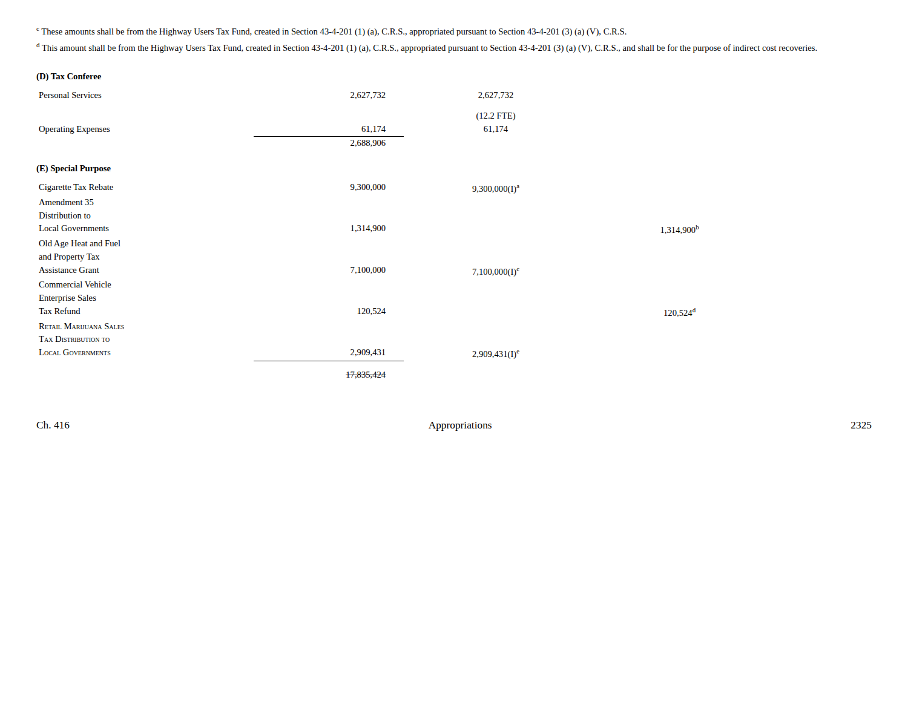c These amounts shall be from the Highway Users Tax Fund, created in Section 43-4-201 (1) (a), C.R.S., appropriated pursuant to Section 43-4-201 (3) (a) (V), C.R.S.
d This amount shall be from the Highway Users Tax Fund, created in Section 43-4-201 (1) (a), C.R.S., appropriated pursuant to Section 43-4-201 (3) (a) (V), C.R.S., and shall be for the purpose of indirect cost recoveries.
(D) Tax Conferee
| Personal Services | 2,627,732 | 2,627,732 | | |
| | | (12.2 FTE) | | |
| Operating Expenses | 61,174 | 61,174 | | |
| | 2,688,906 | | | |
(E) Special Purpose
| Cigarette Tax Rebate | 9,300,000 | 9,300,000(I) a | | |
| Amendment 35 | | | | |
| Distribution to | | | | |
| Local Governments | 1,314,900 | | 1,314,900 b | |
| Old Age Heat and Fuel | | | | |
| and Property Tax | | | | |
| Assistance Grant | 7,100,000 | 7,100,000(I) c | | |
| Commercial Vehicle | | | | |
| Enterprise Sales | | | | |
| Tax Refund | 120,524 | | 120,524 d | |
| Retail Marijuana Sales | | | | |
| Tax Distribution to | | | | |
| Local Governments | 2,909,431 | 2,909,431(I) e | | |
| | 17,835,424 | | | |
Ch. 416
Appropriations
2325